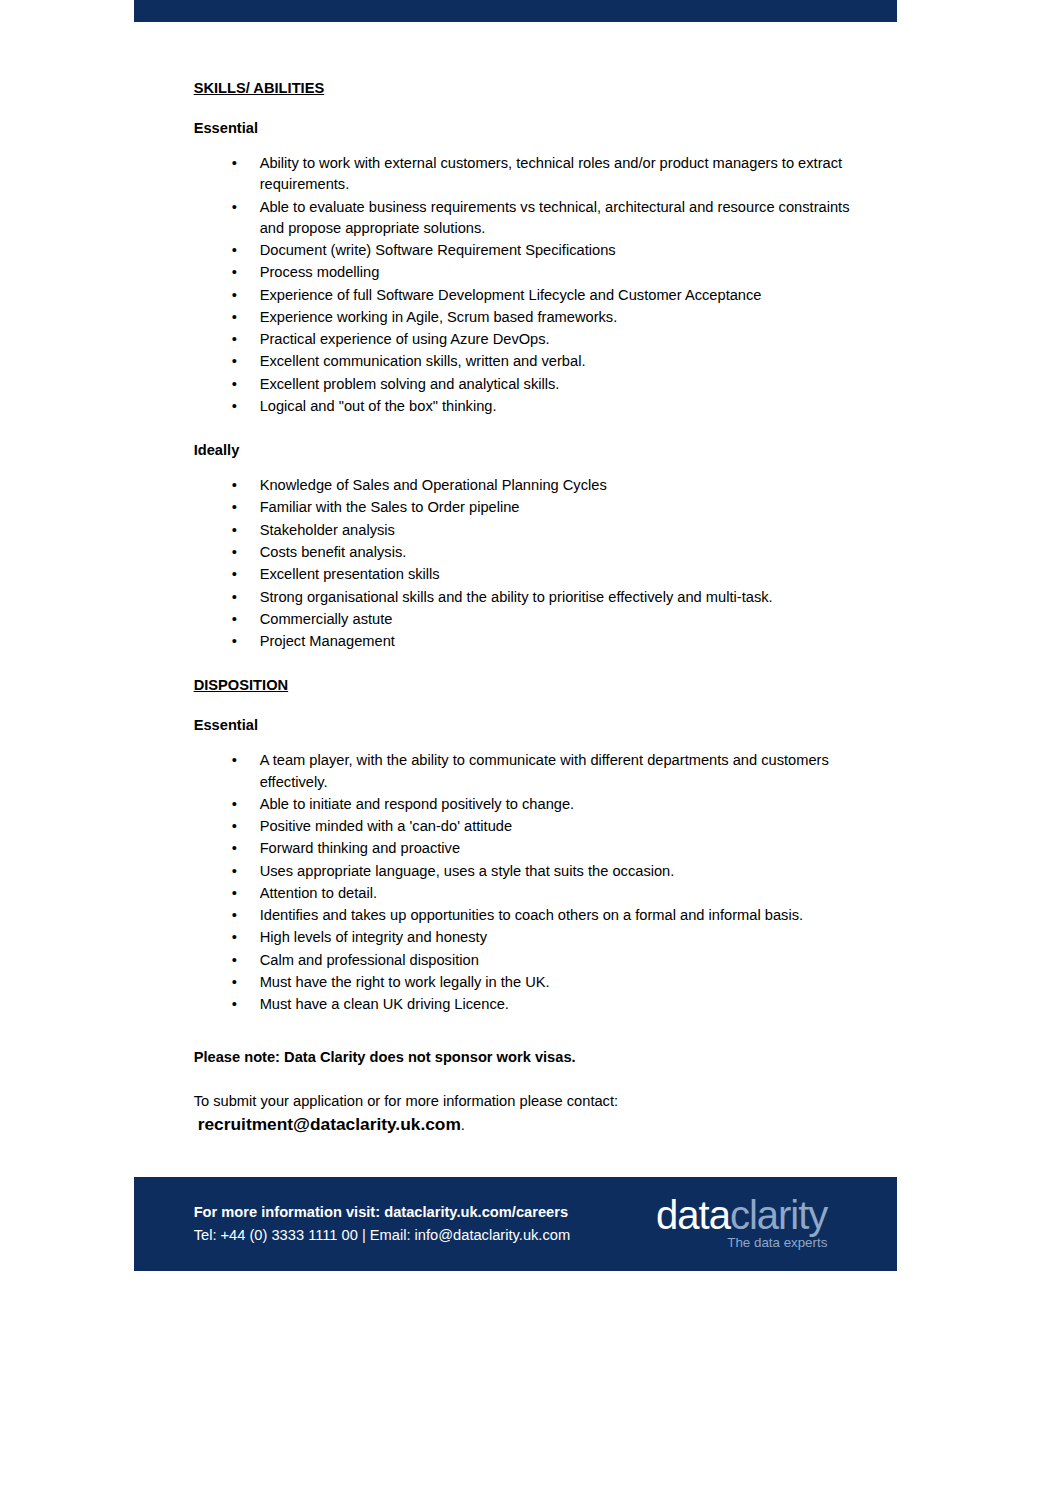SKILLS/ ABILITIES
Essential
Ability to work with external customers, technical roles and/or product managers to extract requirements.
Able to evaluate business requirements vs technical, architectural and resource constraints and propose appropriate solutions.
Document (write) Software Requirement Specifications
Process modelling
Experience of full Software Development Lifecycle and Customer Acceptance
Experience working in Agile, Scrum based frameworks.
Practical experience of using Azure DevOps.
Excellent communication skills, written and verbal.
Excellent problem solving and analytical skills.
Logical and "out of the box" thinking.
Ideally
Knowledge of Sales and Operational Planning Cycles
Familiar with the Sales to Order pipeline
Stakeholder analysis
Costs benefit analysis.
Excellent presentation skills
Strong organisational skills and the ability to prioritise effectively and multi-task.
Commercially astute
Project Management
DISPOSITION
Essential
A team player, with the ability to communicate with different departments and customers effectively.
Able to initiate and respond positively to change.
Positive minded with a 'can-do' attitude
Forward thinking and proactive
Uses appropriate language, uses a style that suits the occasion.
Attention to detail.
Identifies and takes up opportunities to coach others on a formal and informal basis.
High levels of integrity and honesty
Calm and professional disposition
Must have the right to work legally in the UK.
Must have a clean UK driving Licence.
Please note: Data Clarity does not sponsor work visas.
To submit your application or for more information please contact: recruitment@dataclarity.uk.com.
For more information visit: dataclarity.uk.com/careers
Tel: +44 (0) 3333 1111 00 | Email: info@dataclarity.uk.com
data clarity
The data experts